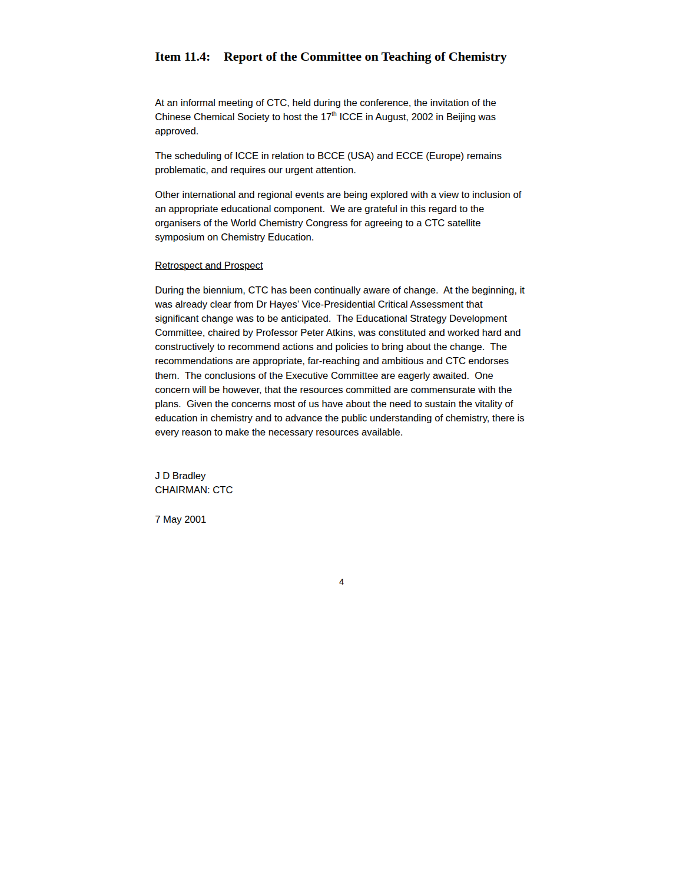Item 11.4: Report of the Committee on Teaching of Chemistry
At an informal meeting of CTC, held during the conference, the invitation of the Chinese Chemical Society to host the 17th ICCE in August, 2002 in Beijing was approved.
The scheduling of ICCE in relation to BCCE (USA) and ECCE (Europe) remains problematic, and requires our urgent attention.
Other international and regional events are being explored with a view to inclusion of an appropriate educational component. We are grateful in this regard to the organisers of the World Chemistry Congress for agreeing to a CTC satellite symposium on Chemistry Education.
Retrospect and Prospect
During the biennium, CTC has been continually aware of change. At the beginning, it was already clear from Dr Hayes’ Vice-Presidential Critical Assessment that significant change was to be anticipated. The Educational Strategy Development Committee, chaired by Professor Peter Atkins, was constituted and worked hard and constructively to recommend actions and policies to bring about the change. The recommendations are appropriate, far-reaching and ambitious and CTC endorses them. The conclusions of the Executive Committee are eagerly awaited. One concern will be however, that the resources committed are commensurate with the plans. Given the concerns most of us have about the need to sustain the vitality of education in chemistry and to advance the public understanding of chemistry, there is every reason to make the necessary resources available.
J D Bradley CHAIRMAN: CTC
7 May 2001
4